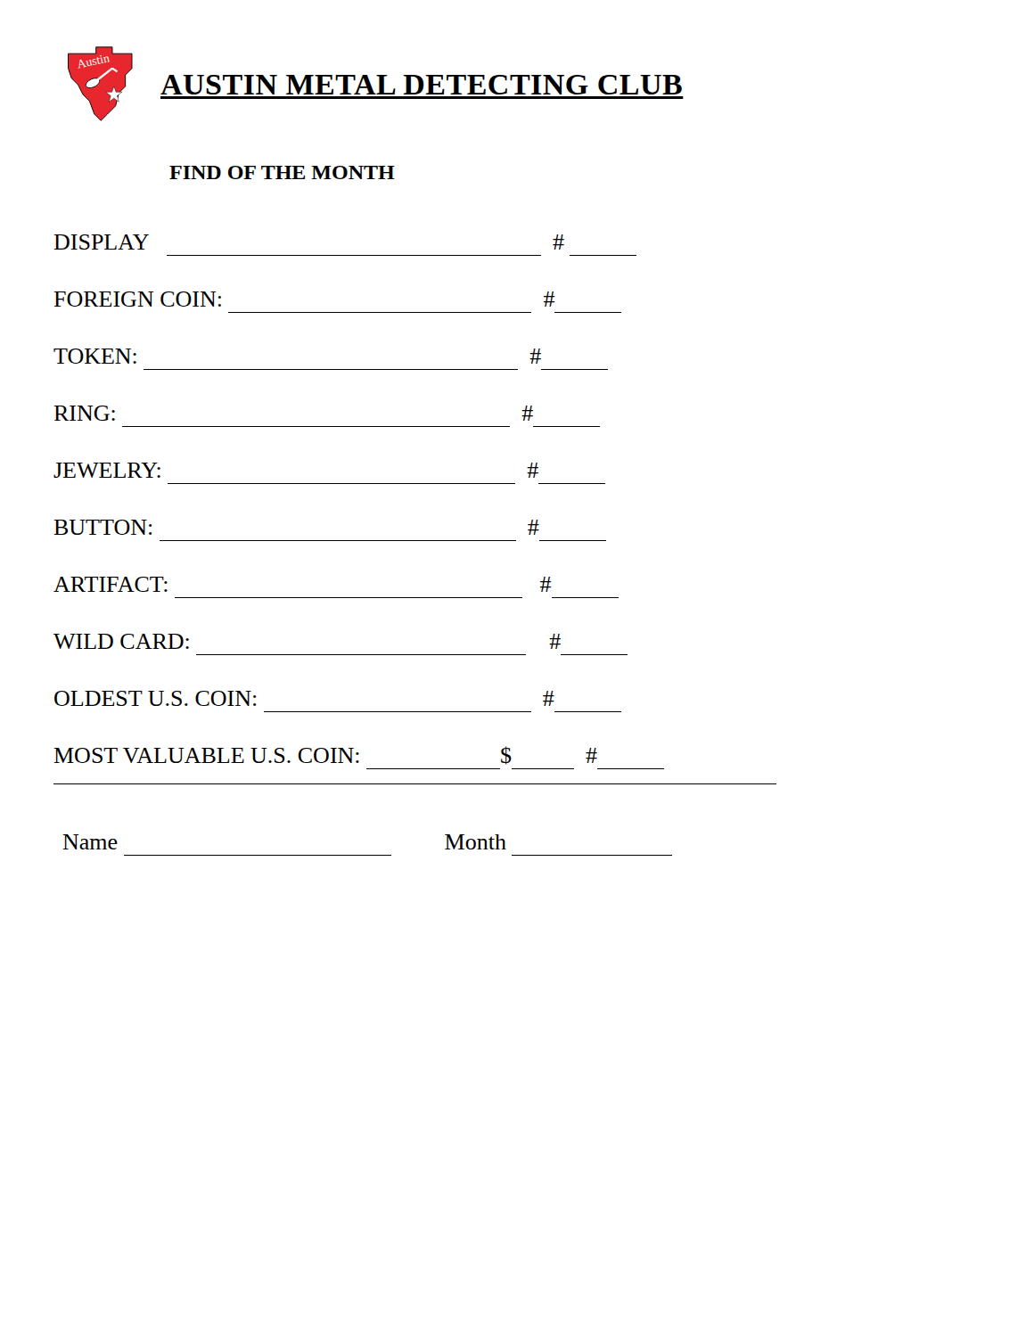Austin
AUSTIN METAL DETECTING CLUB
FIND OF THE MONTH
DISPLAY #
FOREIGN COIN: #
TOKEN: #
RING: #
JEWELRY: #
BUTTON: #
ARTIFACT: #
WILD CARD: #
OLDEST U.S. COIN: #
MOST VALUABLE U.S. COIN: $ #
Name Month